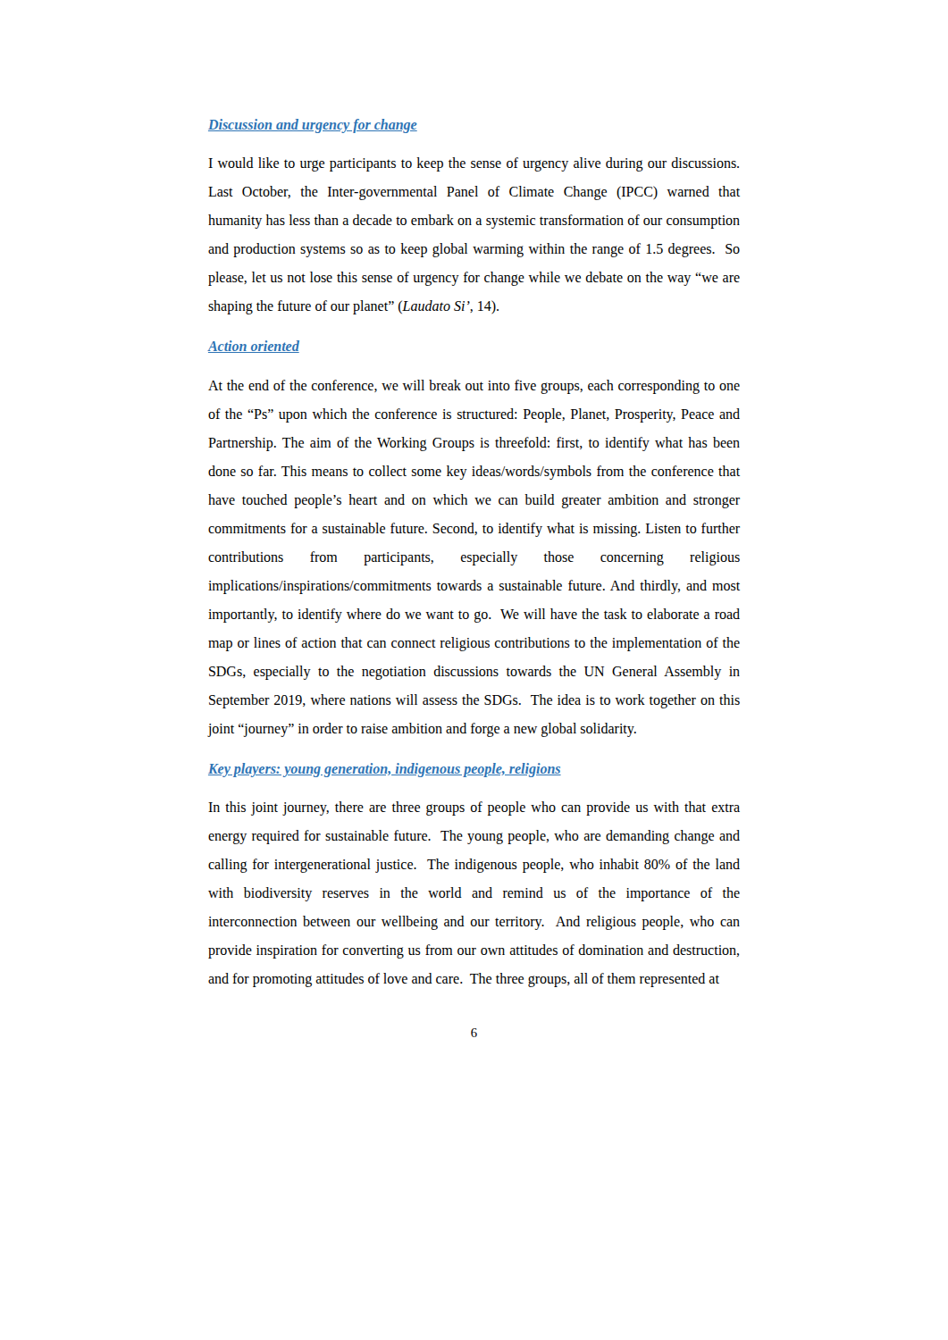Discussion and urgency for change
I would like to urge participants to keep the sense of urgency alive during our discussions. Last October, the Inter-governmental Panel of Climate Change (IPCC) warned that humanity has less than a decade to embark on a systemic transformation of our consumption and production systems so as to keep global warming within the range of 1.5 degrees. So please, let us not lose this sense of urgency for change while we debate on the way “we are shaping the future of our planet” (Laudato Si’, 14).
Action oriented
At the end of the conference, we will break out into five groups, each corresponding to one of the “Ps” upon which the conference is structured: People, Planet, Prosperity, Peace and Partnership. The aim of the Working Groups is threefold: first, to identify what has been done so far. This means to collect some key ideas/words/symbols from the conference that have touched people’s heart and on which we can build greater ambition and stronger commitments for a sustainable future. Second, to identify what is missing. Listen to further contributions from participants, especially those concerning religious implications/inspirations/commitments towards a sustainable future. And thirdly, and most importantly, to identify where do we want to go. We will have the task to elaborate a road map or lines of action that can connect religious contributions to the implementation of the SDGs, especially to the negotiation discussions towards the UN General Assembly in September 2019, where nations will assess the SDGs. The idea is to work together on this joint “journey” in order to raise ambition and forge a new global solidarity.
Key players: young generation, indigenous people, religions
In this joint journey, there are three groups of people who can provide us with that extra energy required for sustainable future. The young people, who are demanding change and calling for intergenerational justice. The indigenous people, who inhabit 80% of the land with biodiversity reserves in the world and remind us of the importance of the interconnection between our wellbeing and our territory. And religious people, who can provide inspiration for converting us from our own attitudes of domination and destruction, and for promoting attitudes of love and care. The three groups, all of them represented at
6